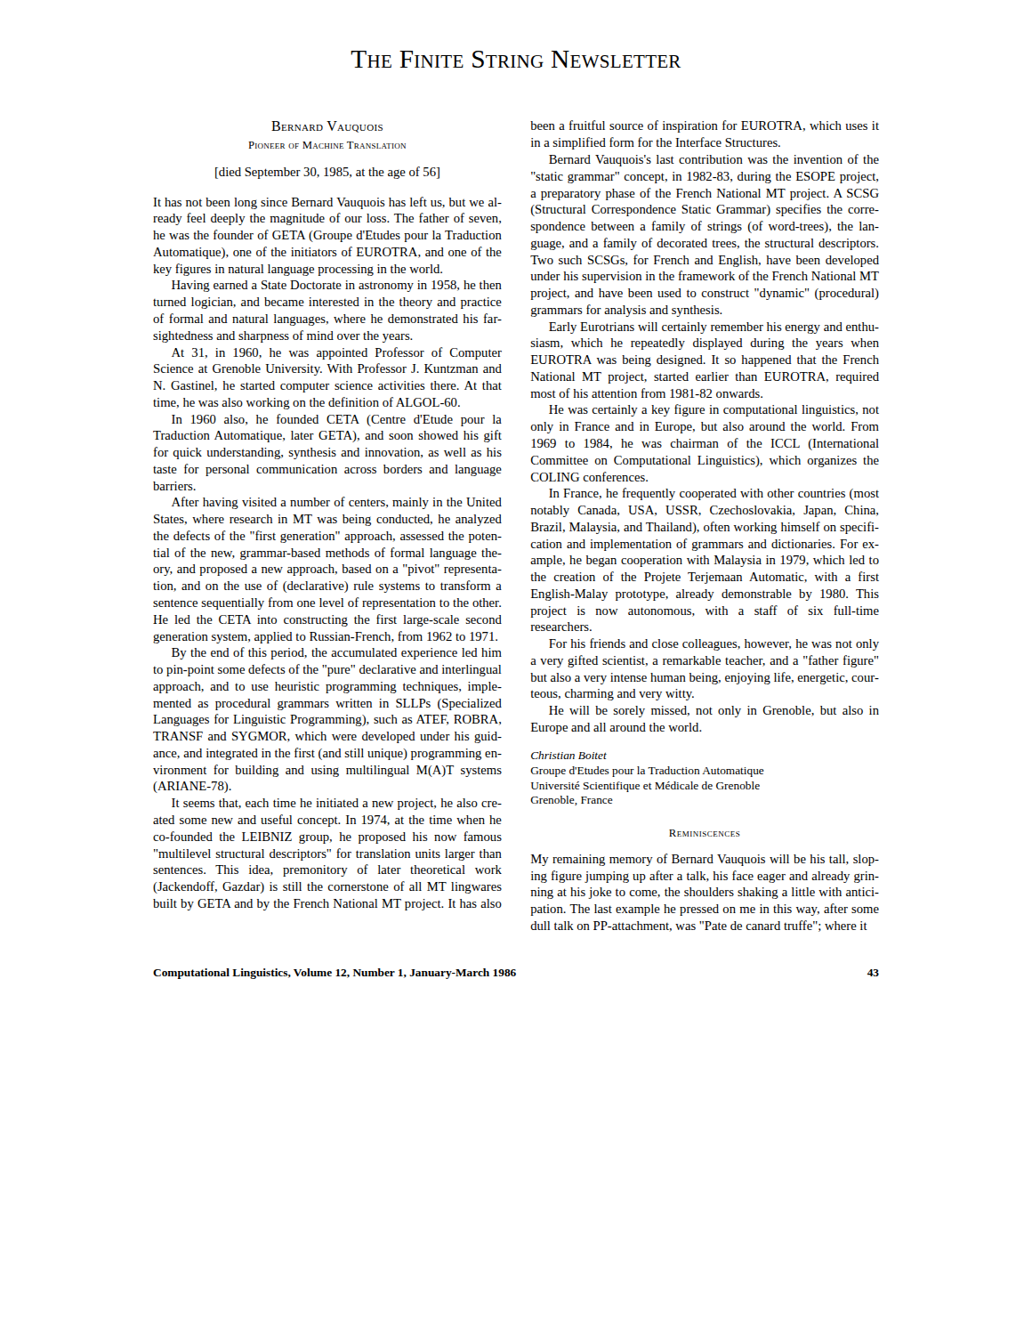The Finite String Newsletter
Bernard Vauquois
Pioneer of Machine Translation
[died September 30, 1985, at the age of 56]
It has not been long since Bernard Vauquois has left us, but we already feel deeply the magnitude of our loss. The father of seven, he was the founder of GETA (Groupe d'Etudes pour la Traduction Automatique), one of the initiators of EUROTRA, and one of the key figures in natural language processing in the world.
Having earned a State Doctorate in astronomy in 1958, he then turned logician, and became interested in the theory and practice of formal and natural languages, where he demonstrated his far-sightedness and sharpness of mind over the years.
At 31, in 1960, he was appointed Professor of Computer Science at Grenoble University. With Professor J. Kuntzman and N. Gastinel, he started computer science activities there. At that time, he was also working on the definition of ALGOL-60.
In 1960 also, he founded CETA (Centre d'Etude pour la Traduction Automatique, later GETA), and soon showed his gift for quick understanding, synthesis and innovation, as well as his taste for personal communication across borders and language barriers.
After having visited a number of centers, mainly in the United States, where research in MT was being conducted, he analyzed the defects of the "first generation" approach, assessed the potential of the new, grammar-based methods of formal language theory, and proposed a new approach, based on a "pivot" representation, and on the use of (declarative) rule systems to transform a sentence sequentially from one level of representation to the other. He led the CETA into constructing the first large-scale second generation system, applied to Russian-French, from 1962 to 1971.
By the end of this period, the accumulated experience led him to pin-point some defects of the "pure" declarative and interlingual approach, and to use heuristic programming techniques, implemented as procedural grammars written in SLLPs (Specialized Languages for Linguistic Programming), such as ATEF, ROBRA, TRANSF and SYGMOR, which were developed under his guidance, and integrated in the first (and still unique) programming environment for building and using multilingual M(A)T systems (ARIANE-78).
It seems that, each time he initiated a new project, he also created some new and useful concept. In 1974, at the time when he co-founded the LEIBNIZ group, he proposed his now famous "multilevel structural descriptors" for translation units larger than sentences. This idea, premonitory of later theoretical work (Jackendoff, Gazdar) is still the cornerstone of all MT lingwares built by GETA and by the French National MT project. It has also been a fruitful source of inspiration for EUROTRA, which uses it in a simplified form for the Interface Structures.
Bernard Vauquois's last contribution was the invention of the "static grammar" concept, in 1982-83, during the ESOPE project, a preparatory phase of the French National MT project. A SCSG (Structural Correspondence Static Grammar) specifies the correspondence between a family of strings (of word-trees), the language, and a family of decorated trees, the structural descriptors. Two such SCSGs, for French and English, have been developed under his supervision in the framework of the French National MT project, and have been used to construct "dynamic" (procedural) grammars for analysis and synthesis.
Early Eurotrians will certainly remember his energy and enthusiasm, which he repeatedly displayed during the years when EUROTRA was being designed. It so happened that the French National MT project, started earlier than EUROTRA, required most of his attention from 1981-82 onwards.
He was certainly a key figure in computational linguistics, not only in France and in Europe, but also around the world. From 1969 to 1984, he was chairman of the ICCL (International Committee on Computational Linguistics), which organizes the COLING conferences.
In France, he frequently cooperated with other countries (most notably Canada, USA, USSR, Czechoslovakia, Japan, China, Brazil, Malaysia, and Thailand), often working himself on specification and implementation of grammars and dictionaries. For example, he began cooperation with Malaysia in 1979, which led to the creation of the Projete Terjemaan Automatic, with a first English-Malay prototype, already demonstrable by 1980. This project is now autonomous, with a staff of six full-time researchers.
For his friends and close colleagues, however, he was not only a very gifted scientist, a remarkable teacher, and a "father figure" but also a very intense human being, enjoying life, energetic, courteous, charming and very witty.
He will be sorely missed, not only in Grenoble, but also in Europe and all around the world.
Christian Boitet
Groupe d'Etudes pour la Traduction Automatique
Université Scientifique et Médicale de Grenoble
Grenoble, France
Reminiscences
My remaining memory of Bernard Vauquois will be his tall, sloping figure jumping up after a talk, his face eager and already grinning at his joke to come, the shoulders shaking a little with anticipation. The last example he pressed on me in this way, after some dull talk on PP-attachment, was "Pate de canard truffe"; where it
Computational Linguistics, Volume 12, Number 1, January-March 1986 43